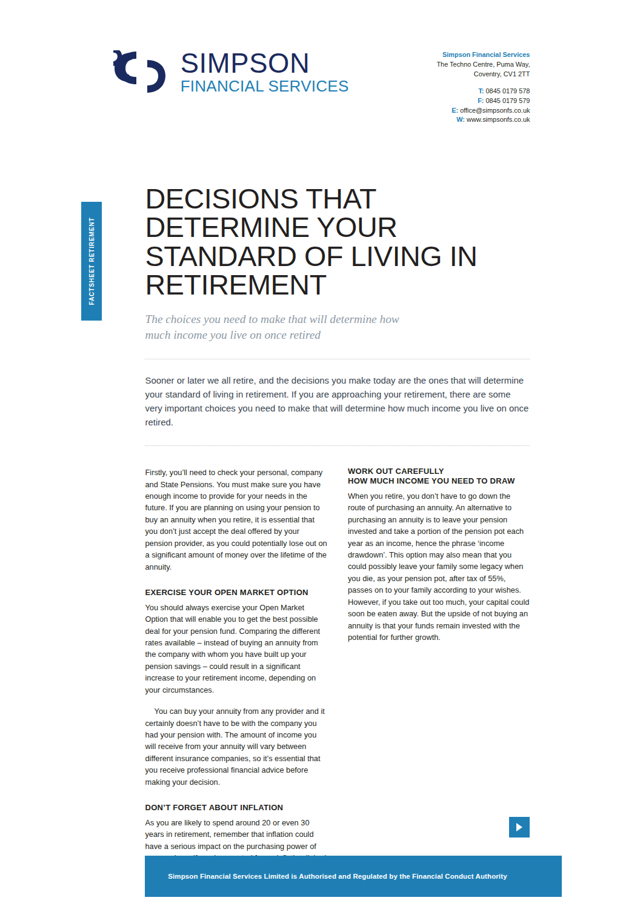SIMPSON
FINANCIAL SERVICES
Simpson Financial Services
The Techno Centre, Puma Way,
Coventry, CV1 2TT
T: 0845 0179 578
F: 0845 0179 579
E: office@simpsonfs.co.uk
W: www.simpsonfs.co.uk
FACTSHEET RETIREMENT
Decisions that determine your standard of living in retirement
The choices you need to make that will determine how much income you live on once retired
Sooner or later we all retire, and the decisions you make today are the ones that will determine your standard of living in retirement. If you are approaching your retirement, there are some very important choices you need to make that will determine how much income you live on once retired.
Firstly, you’ll need to check your personal, company and State Pensions. You must make sure you have enough income to provide for your needs in the future. If you are planning on using your pension to buy an annuity when you retire, it is essential that you don’t just accept the deal offered by your pension provider, as you could potentially lose out on a significant amount of money over the lifetime of the annuity.
Exercise your Open Market Option
You should always exercise your Open Market Option that will enable you to get the best possible deal for your pension fund. Comparing the different rates available – instead of buying an annuity from the company with whom you have built up your pension savings – could result in a significant increase to your retirement income, depending on your circumstances.
You can buy your annuity from any provider and it certainly doesn’t have to be with the company you had your pension with. The amount of income you will receive from your annuity will vary between different insurance companies, so it’s essential that you receive professional financial advice before making your decision.
Don’t forget about inflation
As you are likely to spend around 20 or even 30 years in retirement, remember that inflation could have a serious impact on the purchasing power of your savings. If you have opted for an inflation-linked annuity rather than a level annuity, then you will have protection against the rising cost of living.
Work out carefully
how much income you need to draw
When you retire, you don’t have to go down the route of purchasing an annuity. An alternative to purchasing an annuity is to leave your pension invested and take a portion of the pension pot each year as an income, hence the phrase ‘income drawdown’. This option may also mean that you could possibly leave your family some legacy when you die, as your pension pot, after tax of 55%, passes on to your family according to your wishes. However, if you take out too much, your capital could soon be eaten away. But the upside of not buying an annuity is that your funds remain invested with the potential for further growth.
Simpson Financial Services Limited is Authorised and Regulated by the Financial Conduct Authority